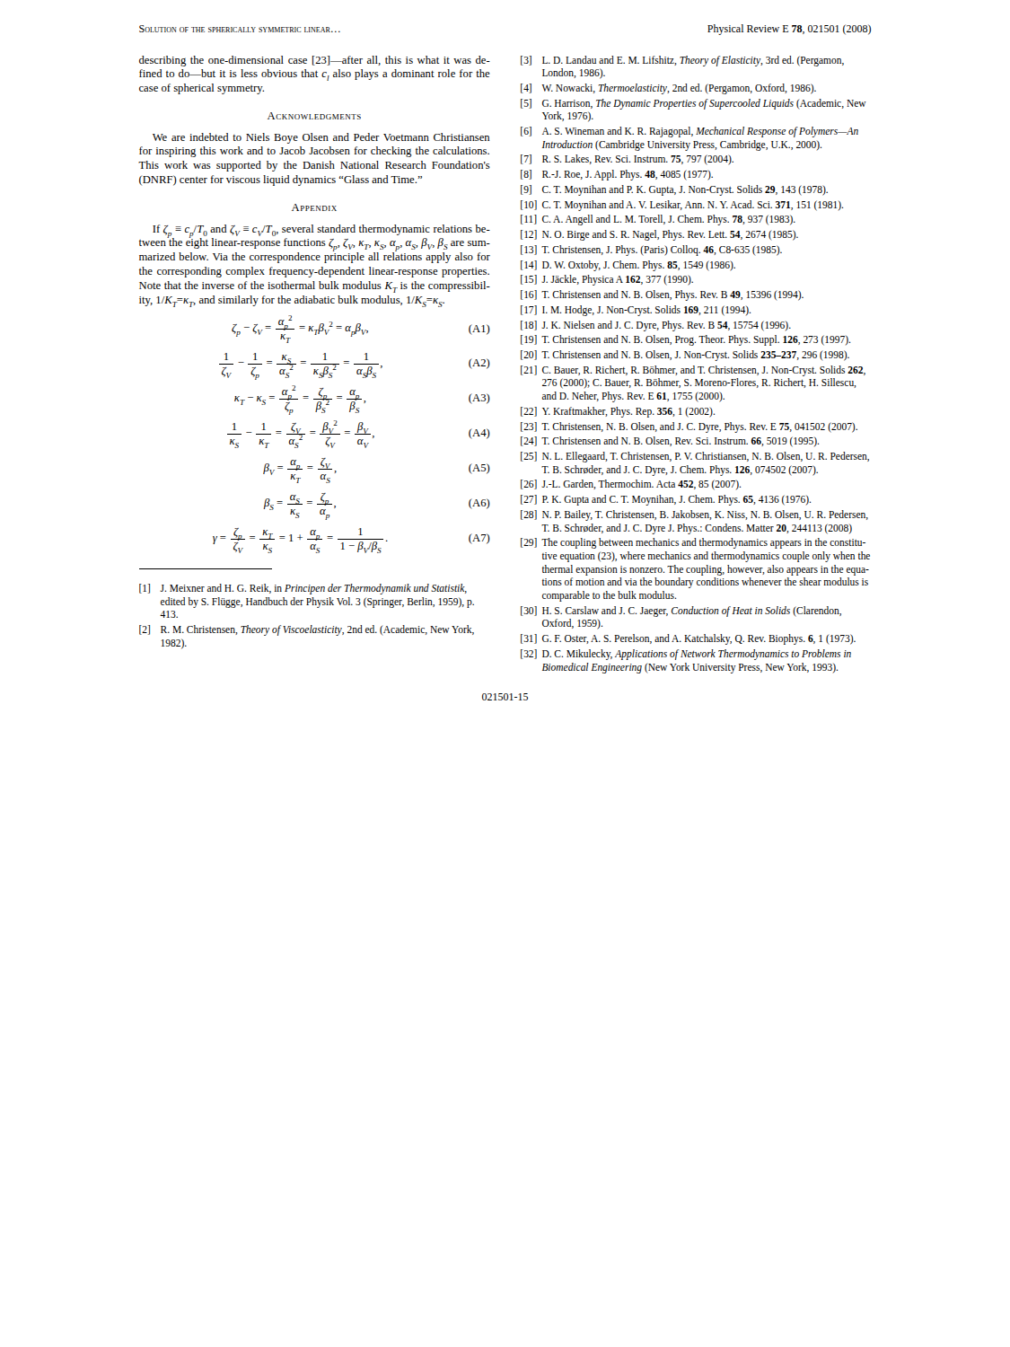Solution of the spherically symmetric linear…
Physical Review E 78, 021501 (2008)
describing the one-dimensional case [23]—after all, this is what it was defined to do—but it is less obvious that cl also plays a dominant role for the case of spherical symmetry.
Acknowledgments
We are indebted to Niels Boye Olsen and Peder Voetmann Christiansen for inspiring this work and to Jacob Jacobsen for checking the calculations. This work was supported by the Danish National Research Foundation's (DNRF) center for viscous liquid dynamics “Glass and Time.”
Appendix
If ζp ≡ cp/T0 and ζV ≡ cV/T0, several standard thermodynamic relations between the eight linear-response functions ζp, ζV, κT, κS, αp, αS, βV, βS are summarized below. Via the correspondence principle all relations apply also for the corresponding complex frequency-dependent linear-response properties. Note that the inverse of the isothermal bulk modulus KT is the compressibility, 1/KT=κT, and similarly for the adiabatic bulk modulus, 1/KS=κS.
ζp − ζV = αp2 κT = κT βV2 = αp βV,
(A1)
1 ζV − 1 ζp = κS αS2 = 1 κS βS2 = 1 αS βS,
(A2)
κT − κS = αp2 ζp = ζp βS2 = αp βS,
(A3)
1 κS − 1 κT = ζV αS2 = βV2 ζV = βV αV,
(A4)
βV = αp κT = ζV αS,
(A5)
βS = αS κS = ζp αp,
(A6)
γ = ζp ζV = κT κS = 1 + αp αS = 11 − βV/βS.
(A7)
J. Meixner and H. G. Reik, in Principen der Thermodynamik und Statistik, edited by S. Flügge, Handbuch der Physik Vol. 3 (Springer, Berlin, 1959), p. 413.
R. M. Christensen, Theory of Viscoelasticity, 2nd ed. (Academic, New York, 1982).
L. D. Landau and E. M. Lifshitz, Theory of Elasticity, 3rd ed. (Pergamon, London, 1986).
W. Nowacki, Thermoelasticity, 2nd ed. (Pergamon, Oxford, 1986).
G. Harrison, The Dynamic Properties of Supercooled Liquids (Academic, New York, 1976).
A. S. Wineman and K. R. Rajagopal, Mechanical Response of Polymers—An Introduction (Cambridge University Press, Cambridge, U.K., 2000).
R. S. Lakes, Rev. Sci. Instrum. 75, 797 (2004).
R.-J. Roe, J. Appl. Phys. 48, 4085 (1977).
C. T. Moynihan and P. K. Gupta, J. Non-Cryst. Solids 29, 143 (1978).
C. T. Moynihan and A. V. Lesikar, Ann. N. Y. Acad. Sci. 371, 151 (1981).
C. A. Angell and L. M. Torell, J. Chem. Phys. 78, 937 (1983).
N. O. Birge and S. R. Nagel, Phys. Rev. Lett. 54, 2674 (1985).
T. Christensen, J. Phys. (Paris) Colloq. 46, C8-635 (1985).
D. W. Oxtoby, J. Chem. Phys. 85, 1549 (1986).
J. Jäckle, Physica A 162, 377 (1990).
T. Christensen and N. B. Olsen, Phys. Rev. B 49, 15396 (1994).
I. M. Hodge, J. Non-Cryst. Solids 169, 211 (1994).
J. K. Nielsen and J. C. Dyre, Phys. Rev. B 54, 15754 (1996).
T. Christensen and N. B. Olsen, Prog. Theor. Phys. Suppl. 126, 273 (1997).
T. Christensen and N. B. Olsen, J. Non-Cryst. Solids 235–237, 296 (1998).
C. Bauer, R. Richert, R. Böhmer, and T. Christensen, J. Non-Cryst. Solids 262, 276 (2000); C. Bauer, R. Böhmer, S. Moreno-Flores, R. Richert, H. Sillescu, and D. Neher, Phys. Rev. E 61, 1755 (2000).
Y. Kraftmakher, Phys. Rep. 356, 1 (2002).
T. Christensen, N. B. Olsen, and J. C. Dyre, Phys. Rev. E 75, 041502 (2007).
T. Christensen and N. B. Olsen, Rev. Sci. Instrum. 66, 5019 (1995).
N. L. Ellegaard, T. Christensen, P. V. Christiansen, N. B. Olsen, U. R. Pedersen, T. B. Schrøder, and J. C. Dyre, J. Chem. Phys. 126, 074502 (2007).
J.-L. Garden, Thermochim. Acta 452, 85 (2007).
P. K. Gupta and C. T. Moynihan, J. Chem. Phys. 65, 4136 (1976).
N. P. Bailey, T. Christensen, B. Jakobsen, K. Niss, N. B. Olsen, U. R. Pedersen, T. B. Schrøder, and J. C. Dyre J. Phys.: Condens. Matter 20, 244113 (2008)
The coupling between mechanics and thermodynamics appears in the constitutive equation (23), where mechanics and thermodynamics couple only when the thermal expansion is nonzero. The coupling, however, also appears in the equations of motion and via the boundary conditions whenever the shear modulus is comparable to the bulk modulus.
H. S. Carslaw and J. C. Jaeger, Conduction of Heat in Solids (Clarendon, Oxford, 1959).
G. F. Oster, A. S. Perelson, and A. Katchalsky, Q. Rev. Biophys. 6, 1 (1973).
D. C. Mikulecky, Applications of Network Thermodynamics to Problems in Biomedical Engineering (New York University Press, New York, 1993).
021501-15